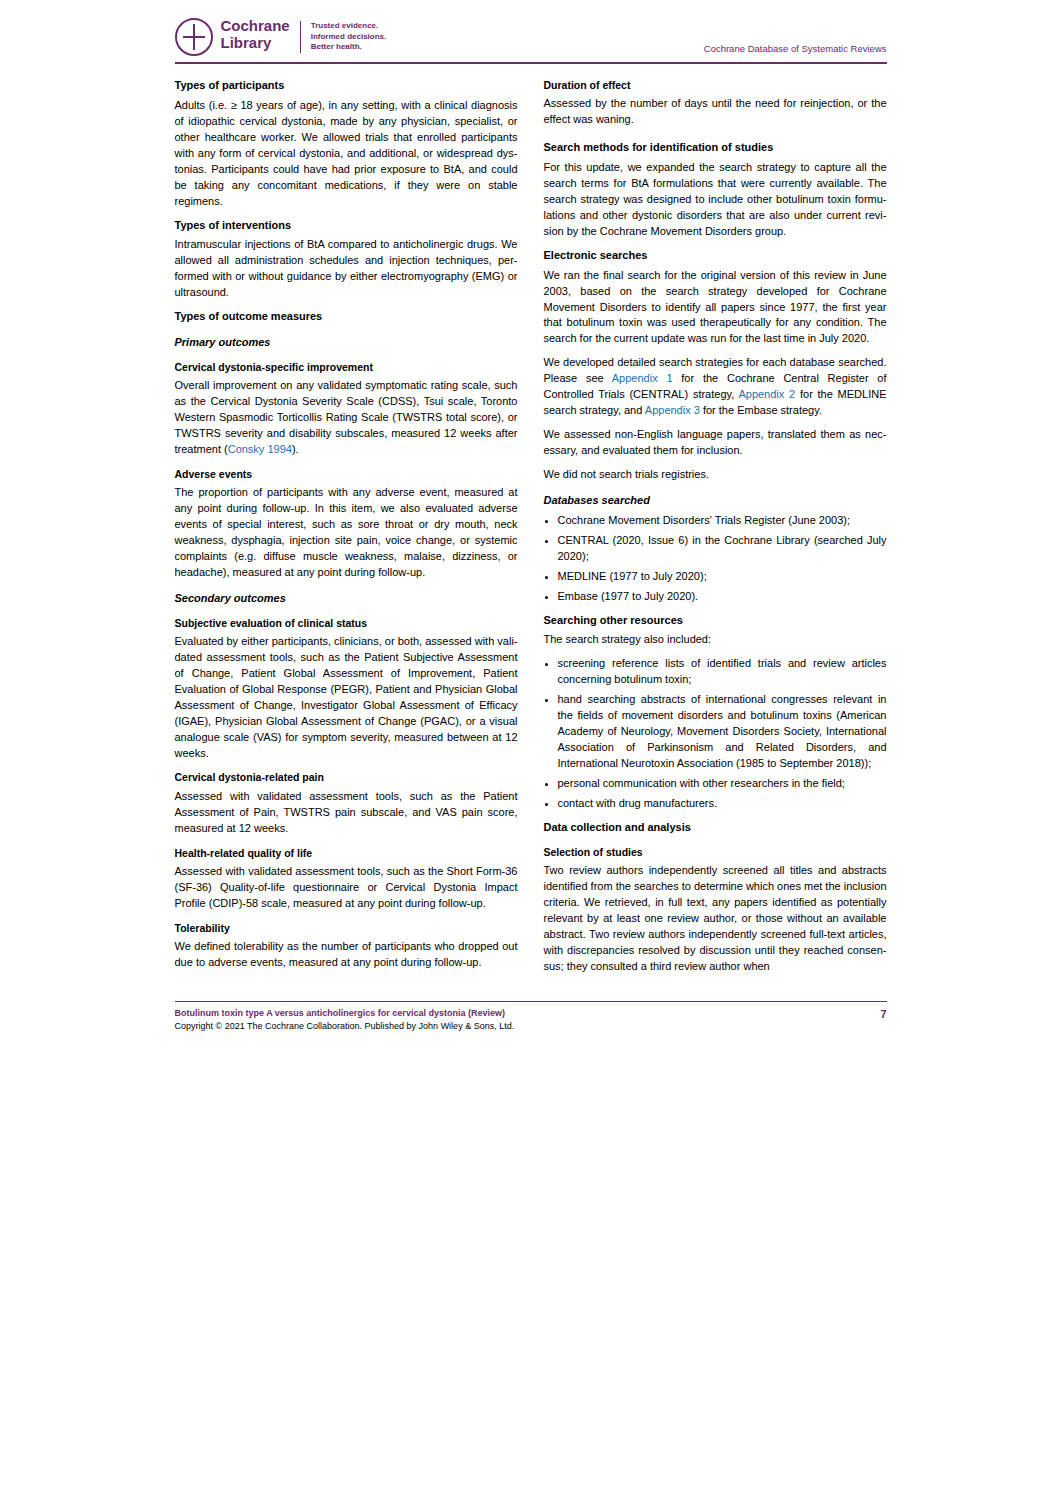Cochrane Library
Trusted evidence.
Informed decisions.
Better health.
Cochrane Database of Systematic Reviews
Types of participants
Adults (i.e. ≥ 18 years of age), in any setting, with a clinical diagnosis of idiopathic cervical dystonia, made by any physician, specialist, or other healthcare worker. We allowed trials that enrolled participants with any form of cervical dystonia, and additional, or widespread dystonias. Participants could have had prior exposure to BtA, and could be taking any concomitant medications, if they were on stable regimens.
Types of interventions
Intramuscular injections of BtA compared to anticholinergic drugs. We allowed all administration schedules and injection techniques, performed with or without guidance by either electromyography (EMG) or ultrasound.
Types of outcome measures
Primary outcomes
Cervical dystonia-specific improvement
Overall improvement on any validated symptomatic rating scale, such as the Cervical Dystonia Severity Scale (CDSS), Tsui scale, Toronto Western Spasmodic Torticollis Rating Scale (TWSTRS total score), or TWSTRS severity and disability subscales, measured 12 weeks after treatment (Consky 1994).
Adverse events
The proportion of participants with any adverse event, measured at any point during follow-up. In this item, we also evaluated adverse events of special interest, such as sore throat or dry mouth, neck weakness, dysphagia, injection site pain, voice change, or systemic complaints (e.g. diffuse muscle weakness, malaise, dizziness, or headache), measured at any point during follow-up.
Secondary outcomes
Subjective evaluation of clinical status
Evaluated by either participants, clinicians, or both, assessed with validated assessment tools, such as the Patient Subjective Assessment of Change, Patient Global Assessment of Improvement, Patient Evaluation of Global Response (PEGR), Patient and Physician Global Assessment of Change, Investigator Global Assessment of Efficacy (IGAE), Physician Global Assessment of Change (PGAC), or a visual analogue scale (VAS) for symptom severity, measured between at 12 weeks.
Cervical dystonia-related pain
Assessed with validated assessment tools, such as the Patient Assessment of Pain, TWSTRS pain subscale, and VAS pain score, measured at 12 weeks.
Health-related quality of life
Assessed with validated assessment tools, such as the Short Form-36 (SF-36) Quality-of-life questionnaire or Cervical Dystonia Impact Profile (CDIP)-58 scale, measured at any point during follow-up.
Tolerability
We defined tolerability as the number of participants who dropped out due to adverse events, measured at any point during follow-up.
Duration of effect
Assessed by the number of days until the need for reinjection, or the effect was waning.
Search methods for identification of studies
For this update, we expanded the search strategy to capture all the search terms for BtA formulations that were currently available. The search strategy was designed to include other botulinum toxin formulations and other dystonic disorders that are also under current revision by the Cochrane Movement Disorders group.
Electronic searches
We ran the final search for the original version of this review in June 2003, based on the search strategy developed for Cochrane Movement Disorders to identify all papers since 1977, the first year that botulinum toxin was used therapeutically for any condition. The search for the current update was run for the last time in July 2020.
We developed detailed search strategies for each database searched. Please see Appendix 1 for the Cochrane Central Register of Controlled Trials (CENTRAL) strategy, Appendix 2 for the MEDLINE search strategy, and Appendix 3 for the Embase strategy.
We assessed non-English language papers, translated them as necessary, and evaluated them for inclusion.
We did not search trials registries.
Databases searched
Cochrane Movement Disorders' Trials Register (June 2003);
CENTRAL (2020, Issue 6) in the Cochrane Library (searched July 2020);
MEDLINE (1977 to July 2020);
Embase (1977 to July 2020).
Searching other resources
The search strategy also included:
screening reference lists of identified trials and review articles concerning botulinum toxin;
hand searching abstracts of international congresses relevant in the fields of movement disorders and botulinum toxins (American Academy of Neurology, Movement Disorders Society, International Association of Parkinsonism and Related Disorders, and International Neurotoxin Association (1985 to September 2018));
personal communication with other researchers in the field;
contact with drug manufacturers.
Data collection and analysis
Selection of studies
Two review authors independently screened all titles and abstracts identified from the searches to determine which ones met the inclusion criteria. We retrieved, in full text, any papers identified as potentially relevant by at least one review author, or those without an available abstract. Two review authors independently screened full-text articles, with discrepancies resolved by discussion until they reached consensus; they consulted a third review author when
Botulinum toxin type A versus anticholinergics for cervical dystonia (Review)
Copyright © 2021 The Cochrane Collaboration. Published by John Wiley & Sons, Ltd.
7